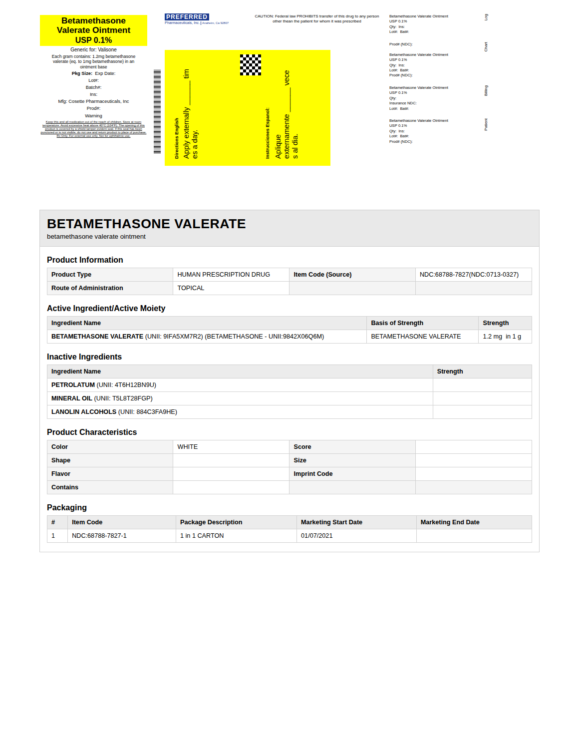Betamethasone
Valerate Ointment
USP 0.1%
Generic for: Valisone
Each gram contains: 1.2mg betamethasone
valerate (eq. to 1mg betamethasone) in an
ointment base
Pkg Size: Exp Date:
Lot#:
Batch#:
Ins:
Mfg: Cosette Pharmaceuticals, Inc
Prod#:
Warning
Keep this and all medication out of the reach of children. Store at room temperature. Avoid excessive heat above 40°C (104°F). The opening of this product is covered by a shield tamper-evident seal. If this seal has been punctured or is not visible, do not use and return product to place of purchase. Rx Only. For external use only. Not for ophthalmic use.
PREFERRED Pharmaceuticals, Inc.Anaheim, Ca 92807
CAUTION: Federal law PROHIBITS transfer of this drug to any person other thean the patient for whom it was prescribed
Directions English
Apply externally ______ tim
es a day.
Instrucciones Espanol:
Aplique
externamente ______ vece
s al dia.
Log Betamethasone Valerate Ointment USP 0.1% Qty: Ins: Lot#: Bat#:
Chart Prod# (NDC): Betamethasone Valerate Ointment USP 0.1% Qty: Ins: Lot#: Bat#: Prod# (NDC):
Billing Betamethasone Valerate Ointment USP 0.1% Qty: Insurance NDC: Lot#: Bat#:
Patient Betamethasone Valerate Ointment USP 0.1% Qty: Ins: Lot#: Bat#: Prod# (NDC):
BETAMETHASONE VALERATE
betamethasone valerate ointment
Product Information
| Product Type | HUMAN PRESCRIPTION DRUG | Item Code (Source) | NDC:68788-7827(NDC:0713-0327) |
| Route of Administration | TOPICAL | | |
Active Ingredient/Active Moiety
| Ingredient Name | Basis of Strength | Strength |
| --- | --- | --- |
| BETAMETHASONE VALERATE (UNII: 9IFA5XM7R2) (BETAMETHASONE - UNII:9842X06Q6M) | BETAMETHASONE VALERATE | 1.2 mg in 1 g |
Inactive Ingredients
| Ingredient Name | Strength |
| --- | --- |
| PETROLATUM (UNII: 4T6H12BN9U) | |
| MINERAL OIL (UNII: T5L8T28FGP) | |
| LANOLIN ALCOHOLS (UNII: 884C3FA9HE) | |
Product Characteristics
| Color | WHITE | Score | |
| Shape | | Size | |
| Flavor | | Imprint Code | |
| Contains | | | |
Packaging
| # | Item Code | Package Description | Marketing Start Date | Marketing End Date |
| --- | --- | --- | --- | --- |
| 1 | NDC:68788-7827-1 | 1 in 1 CARTON | 01/07/2021 | |